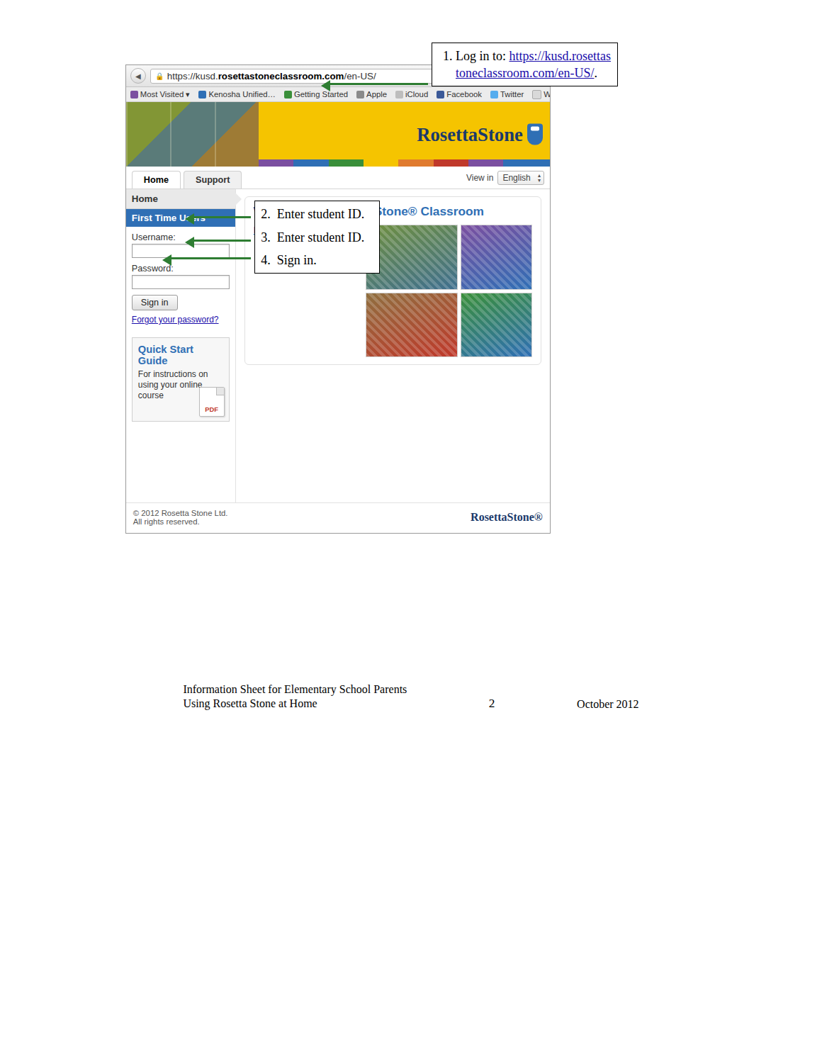◀
🔒 https://kusd.rosettastoneclassroom.com/en-US/
Most Visited ▾ Kenosha Unified… Getting Started Apple iCloud Facebook Twitter Wiki
RosettaStone
Home
Support
View in English
Home
First Time Users
Username:
Password:
Sign in
Forgot your password?
Quick Start Guide
For instructions on using your online course
Welcome to Rosetta Stone® Classroom
First Time Users
© 2012 Rosetta Stone Ltd.
All rights reserved.
RosettaStone®
Log in to: https://kusd.rosettastoneclassroom.com/en-US/.
2. Enter student ID.
3. Enter student ID.
4. Sign in.
Information Sheet for Elementary School Parents
Using Rosetta Stone at Home
2
October 2012